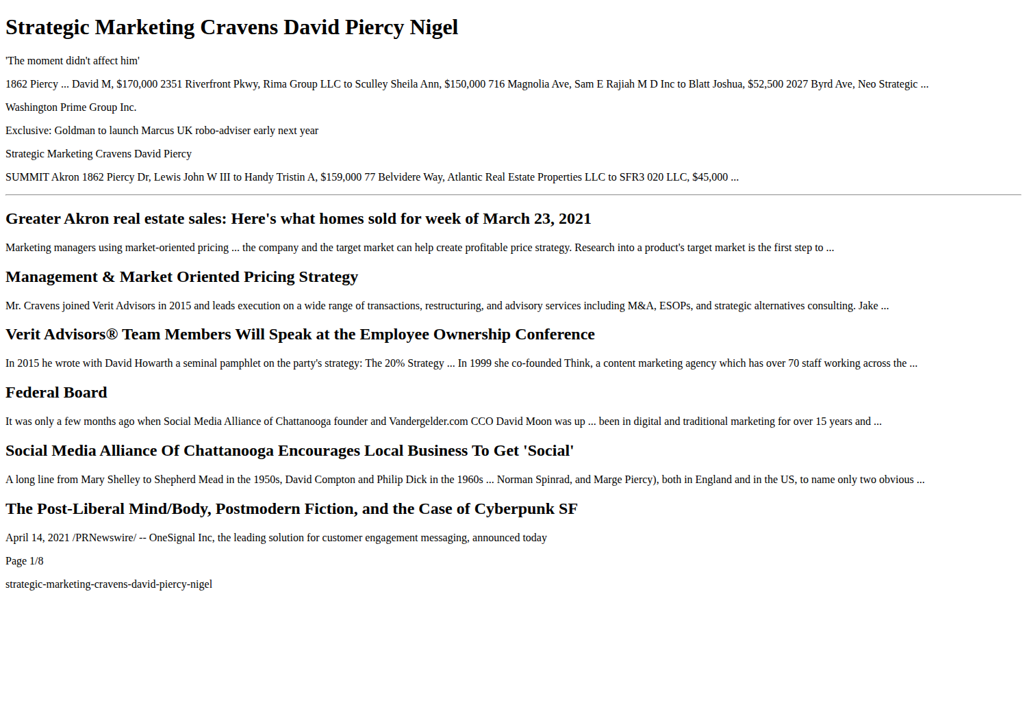Strategic Marketing Cravens David Piercy Nigel
'The moment didn't affect him'
1862 Piercy ... David M, $170,000 2351 Riverfront Pkwy, Rima Group LLC to Sculley Sheila Ann, $150,000 716 Magnolia Ave, Sam E Rajiah M D Inc to Blatt Joshua, $52,500 2027 Byrd Ave, Neo Strategic ...
Washington Prime Group Inc.
Exclusive: Goldman to launch Marcus UK robo-adviser early next year
Strategic Marketing Cravens David Piercy
SUMMIT Akron 1862 Piercy Dr, Lewis John W III to Handy Tristin A, $159,000 77 Belvidere Way, Atlantic Real Estate Properties LLC to SFR3 020 LLC, $45,000 ...
Greater Akron real estate sales: Here's what homes sold for week of March 23, 2021
Marketing managers using market-oriented pricing ... the company and the target market can help create profitable price strategy. Research into a product's target market is the first step to ...
Management & Market Oriented Pricing Strategy
Mr. Cravens joined Verit Advisors in 2015 and leads execution on a wide range of transactions, restructuring, and advisory services including M&A, ESOPs, and strategic alternatives consulting. Jake ...
Verit Advisors® Team Members Will Speak at the Employee Ownership Conference
In 2015 he wrote with David Howarth a seminal pamphlet on the party's strategy: The 20% Strategy ... In 1999 she co-founded Think, a content marketing agency which has over 70 staff working across the ...
Federal Board
It was only a few months ago when Social Media Alliance of Chattanooga founder and Vandergelder.com CCO David Moon was up ... been in digital and traditional marketing for over 15 years and ...
Social Media Alliance Of Chattanooga Encourages Local Business To Get 'Social'
A long line from Mary Shelley to Shepherd Mead in the 1950s, David Compton and Philip Dick in the 1960s ... Norman Spinrad, and Marge Piercy), both in England and in the US, to name only two obvious ...
The Post-Liberal Mind/Body, Postmodern Fiction, and the Case of Cyberpunk SF
April 14, 2021 /PRNewswire/ -- OneSignal Inc, the leading solution for customer engagement messaging, announced today
Page 1/8
strategic-marketing-cravens-david-piercy-nigel